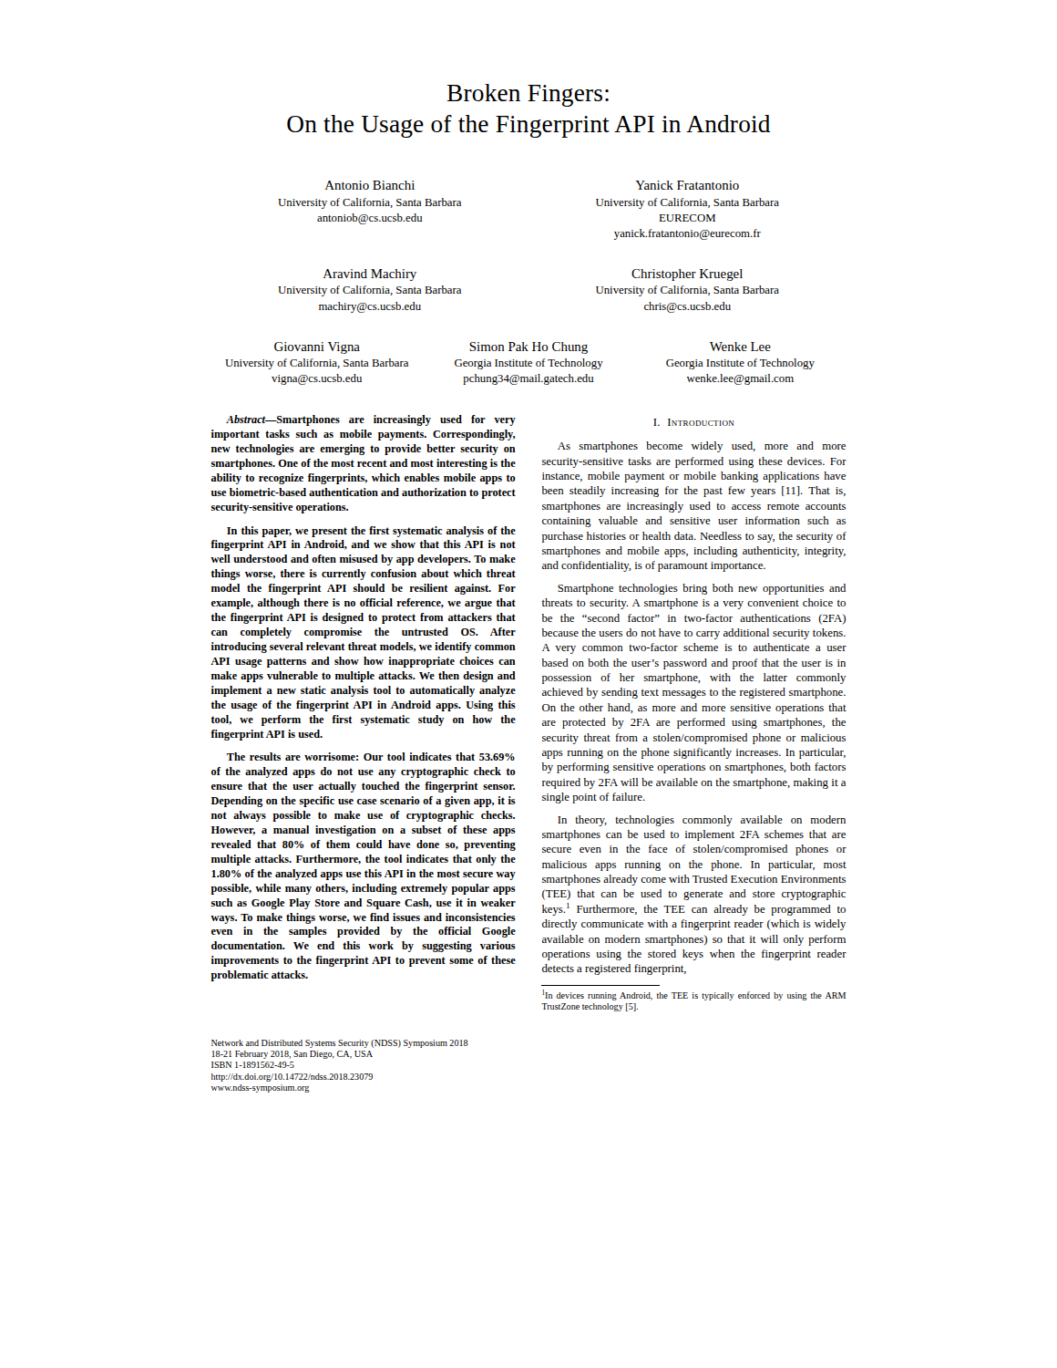Broken Fingers:On the Usage of the Fingerprint API in Android
Antonio Bianchi
University of California, Santa Barbara
antoniob@cs.ucsb.edu
Yanick Fratantonio
University of California, Santa Barbara
EURECOM
yanick.fratantonio@eurecom.fr
Aravind Machiry
University of California, Santa Barbara
machiry@cs.ucsb.edu
Christopher Kruegel
University of California, Santa Barbara
chris@cs.ucsb.edu
Giovanni Vigna
University of California, Santa Barbara
vigna@cs.ucsb.edu
Simon Pak Ho Chung
Georgia Institute of Technology
pchung34@mail.gatech.edu
Wenke Lee
Georgia Institute of Technology
wenke.lee@gmail.com
Abstract—Smartphones are increasingly used for very important tasks such as mobile payments. Correspondingly, new technologies are emerging to provide better security on smartphones. One of the most recent and most interesting is the ability to recognize fingerprints, which enables mobile apps to use biometric-based authentication and authorization to protect security-sensitive operations.
In this paper, we present the first systematic analysis of the fingerprint API in Android, and we show that this API is not well understood and often misused by app developers. To make things worse, there is currently confusion about which threat model the fingerprint API should be resilient against. For example, although there is no official reference, we argue that the fingerprint API is designed to protect from attackers that can completely compromise the untrusted OS. After introducing several relevant threat models, we identify common API usage patterns and show how inappropriate choices can make apps vulnerable to multiple attacks. We then design and implement a new static analysis tool to automatically analyze the usage of the fingerprint API in Android apps. Using this tool, we perform the first systematic study on how the fingerprint API is used.
The results are worrisome: Our tool indicates that 53.69% of the analyzed apps do not use any cryptographic check to ensure that the user actually touched the fingerprint sensor. Depending on the specific use case scenario of a given app, it is not always possible to make use of cryptographic checks. However, a manual investigation on a subset of these apps revealed that 80% of them could have done so, preventing multiple attacks. Furthermore, the tool indicates that only the 1.80% of the analyzed apps use this API in the most secure way possible, while many others, including extremely popular apps such as Google Play Store and Square Cash, use it in weaker ways. To make things worse, we find issues and inconsistencies even in the samples provided by the official Google documentation. We end this work by suggesting various improvements to the fingerprint API to prevent some of these problematic attacks.
Network and Distributed Systems Security (NDSS) Symposium 2018
18-21 February 2018, San Diego, CA, USA
ISBN 1-1891562-49-5
http://dx.doi.org/10.14722/ndss.2018.23079
www.ndss-symposium.org
I. Introduction
As smartphones become widely used, more and more security-sensitive tasks are performed using these devices. For instance, mobile payment or mobile banking applications have been steadily increasing for the past few years [11]. That is, smartphones are increasingly used to access remote accounts containing valuable and sensitive user information such as purchase histories or health data. Needless to say, the security of smartphones and mobile apps, including authenticity, integrity, and confidentiality, is of paramount importance.
Smartphone technologies bring both new opportunities and threats to security. A smartphone is a very convenient choice to be the “second factor” in two-factor authentications (2FA) because the users do not have to carry additional security tokens. A very common two-factor scheme is to authenticate a user based on both the user’s password and proof that the user is in possession of her smartphone, with the latter commonly achieved by sending text messages to the registered smartphone. On the other hand, as more and more sensitive operations that are protected by 2FA are performed using smartphones, the security threat from a stolen/compromised phone or malicious apps running on the phone significantly increases. In particular, by performing sensitive operations on smartphones, both factors required by 2FA will be available on the smartphone, making it a single point of failure.
In theory, technologies commonly available on modern smartphones can be used to implement 2FA schemes that are secure even in the face of stolen/compromised phones or malicious apps running on the phone. In particular, most smartphones already come with Trusted Execution Environments (TEE) that can be used to generate and store cryptographic keys.1 Furthermore, the TEE can already be programmed to directly communicate with a fingerprint reader (which is widely available on modern smartphones) so that it will only perform operations using the stored keys when the fingerprint reader detects a registered fingerprint,
1In devices running Android, the TEE is typically enforced by using the ARM TrustZone technology [5].